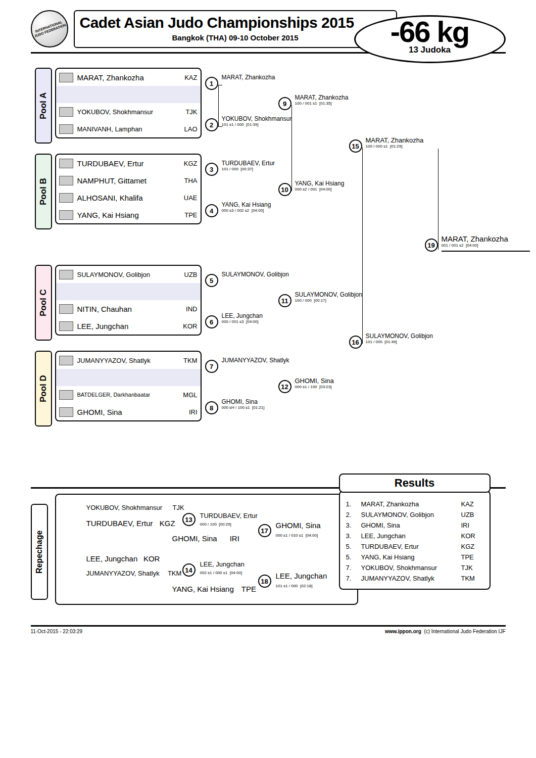INTERNATIONAL JUDO FEDERATION
Cadet Asian Judo Championships 2015
Bangkok (THA) 09-10 October 2015
-66 kg
13 Judoka
Pool A
MARAT, Zhankozha KAZ
YOKUBOV, Shokhmansur TJK
MANIVANH, Lamphan LAO
1
MARAT, Zhankozha
2
YOKUBOV, Shokhmansur 101 s1 / 000 [01:39]
9
MARAT, Zhankozha 100 / 001 s1 [01:35]
Pool B
TURDUBAEV, Ertur KGZ
NAMPHUT, Gittamet THA
ALHOSANI, Khalifa UAE
YANG, Kai Hsiang TPE
3
TURDUBAEV, Ertur 101 / 000 [00:37]
4
YANG, Kai Hsiang 000 s3 / 002 s2 [04:00]
10
YANG, Kai Hsiang 000 s2 / 001 [04:00]
15
MARAT, Zhankozha 100 / 000 s1 [01:29]
Pool C
SULAYMONOV, Golibjon UZB
NITIN, Chauhan IND
LEE, Jungchan KOR
5
SULAYMONOV, Golibjon
6
LEE, Jungchan 000 / 001 s3 [04:00]
11
SULAYMONOV, Golibjon 100 / 000 [00:17]
Pool D
JUMANYYAZOV, Shatlyk TKM
BATDELGER, Darkhanbaatar MGL
GHOMI, Sina IRI
7
JUMANYYAZOV, Shatlyk
8
GHOMI, Sina 000 sH / 100 s1 [01:21]
12
GHOMI, Sina 000 s1 / 100 [03:23]
16
SULAYMONOV, Golibjon 101 / 000 [01:49]
19
MARAT, Zhankozha 001 / 001 s2 [04:00]
Repechage
YOKUBOV, Shokhmansur TJK
TURDUBAEV, Ertur KGZ
13
TURDUBAEV, Ertur
000 / 100 [00:29]
GHOMI, Sina IRI
17
GHOMI, Sina
000 s1 / 010 s1 [04:00]
LEE, Jungchan KOR
JUMANYYAZOV, Shatlyk TKM
14
LEE, Jungchan
002 s1 / 000 s1 [04:00]
YANG, Kai Hsiang TPE
18
LEE, Jungchan
101 s1 / 000 [02:18]
Results
| 1. | MARAT, Zhankozha | KAZ |
| 2. | SULAYMONOV, Golibjon | UZB |
| 3. | GHOMI, Sina | IRI |
| 3. | LEE, Jungchan | KOR |
| 5. | TURDUBAEV, Ertur | KGZ |
| 5. | YANG, Kai Hsiang | TPE |
| 7. | YOKUBOV, Shokhmansur | TJK |
| 7. | JUMANYYAZOV, Shatlyk | TKM |
11-Oct-2015 - 22:03:29
www.ippon.org (c) International Judo Federation IJF